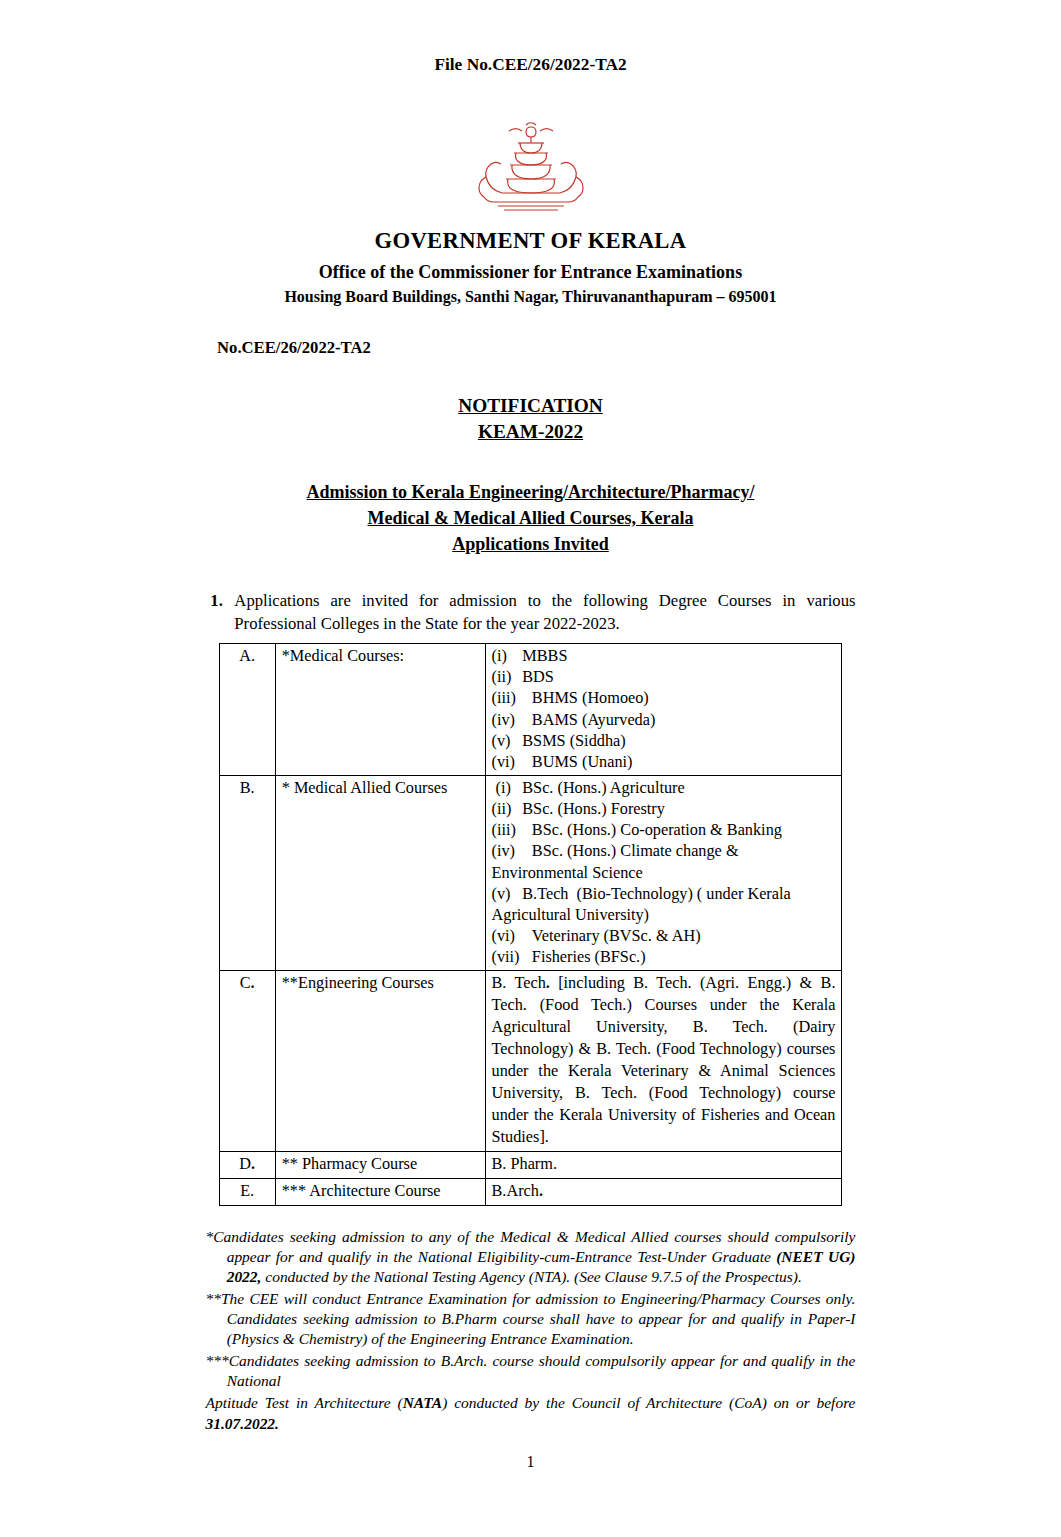File No.CEE/26/2022-TA2
GOVERNMENT OF KERALA
Office of the Commissioner for Entrance Examinations
Housing Board Buildings, Santhi Nagar, Thiruvananthapuram – 695001
No.CEE/26/2022-TA2
NOTIFICATION
KEAM-2022
Admission to Kerala Engineering/Architecture/Pharmacy/
Medical & Medical Allied Courses, Kerala
Applications Invited
1.
Applications are invited for admission to the following Degree Courses in various Professional Colleges in the State for the year 2022-2023.
| A. | *Medical Courses: | (i) MBBS (ii) BDS (iii) BHMS (Homoeo) (iv) BAMS (Ayurveda) (v) BSMS (Siddha) (vi) BUMS (Unani) |
| B. | * Medical Allied Courses | (i) BSc. (Hons.) Agriculture (ii) BSc. (Hons.) Forestry (iii) BSc. (Hons.) Co-operation & Banking (iv) BSc. (Hons.) Climate change & Environmental Science (v) B.Tech (Bio-Technology) ( under Kerala Agricultural University) (vi) Veterinary (BVSc. & AH) (vii) Fisheries (BFSc.) |
| C . | **Engineering Courses | B. Tech . [including B. Tech. (Agri. Engg.) & B. Tech. (Food Tech.) Courses under the Kerala Agricultural University, B. Tech. (Dairy Technology) & B. Tech. (Food Technology) courses under the Kerala Veterinary & Animal Sciences University, B. Tech. (Food Technology) course under the Kerala University of Fisheries and Ocean Studies]. |
| D . | ** Pharmacy Course | B. Pharm. |
| E. | *** Architecture Course | B.Arch . |
*Candidates seeking admission to any of the Medical & Medical Allied courses should compulsorily appear for and qualify in the National Eligibility-cum-Entrance Test-Under Graduate (NEET UG) 2022, conducted by the National Testing Agency (NTA). (See Clause 9.7.5 of the Prospectus).
**The CEE will conduct Entrance Examination for admission to Engineering/Pharmacy Courses only. Candidates seeking admission to B.Pharm course shall have to appear for and qualify in Paper-I (Physics & Chemistry) of the Engineering Entrance Examination.
***Candidates seeking admission to B.Arch. course should compulsorily appear for and qualify in the National
Aptitude Test in Architecture (NATA) conducted by the Council of Architecture (CoA) on or before 31.07.2022.
1